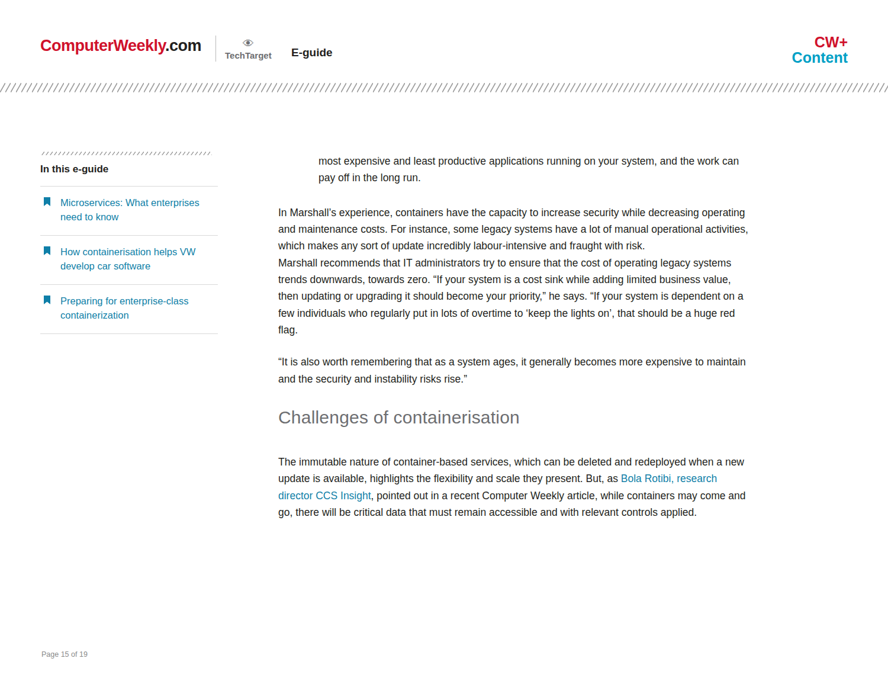ComputerWeekly.com
👁
TechTarget
E-guide
CW+
Content
In this e-guide
Microservices: What enterprises need to know
How containerisation helps VW develop car software
Preparing for enterprise-class containerization
most expensive and least productive applications running on your system, and the work can pay off in the long run.
In Marshall’s experience, containers have the capacity to increase security while decreasing operating and maintenance costs. For instance, some legacy systems have a lot of manual operational activities, which makes any sort of update incredibly labour-intensive and fraught with risk.
Marshall recommends that IT administrators try to ensure that the cost of operating legacy systems trends downwards, towards zero. “If your system is a cost sink while adding limited business value, then updating or upgrading it should become your priority,” he says. “If your system is dependent on a few individuals who regularly put in lots of overtime to ‘keep the lights on’, that should be a huge red flag.
“It is also worth remembering that as a system ages, it generally becomes more expensive to maintain and the security and instability risks rise.”
Challenges of containerisation
The immutable nature of container-based services, which can be deleted and redeployed when a new update is available, highlights the flexibility and scale they present. But, as Bola Rotibi, research director CCS Insight, pointed out in a recent Computer Weekly article, while containers may come and go, there will be critical data that must remain accessible and with relevant controls applied.
Page 15 of 19